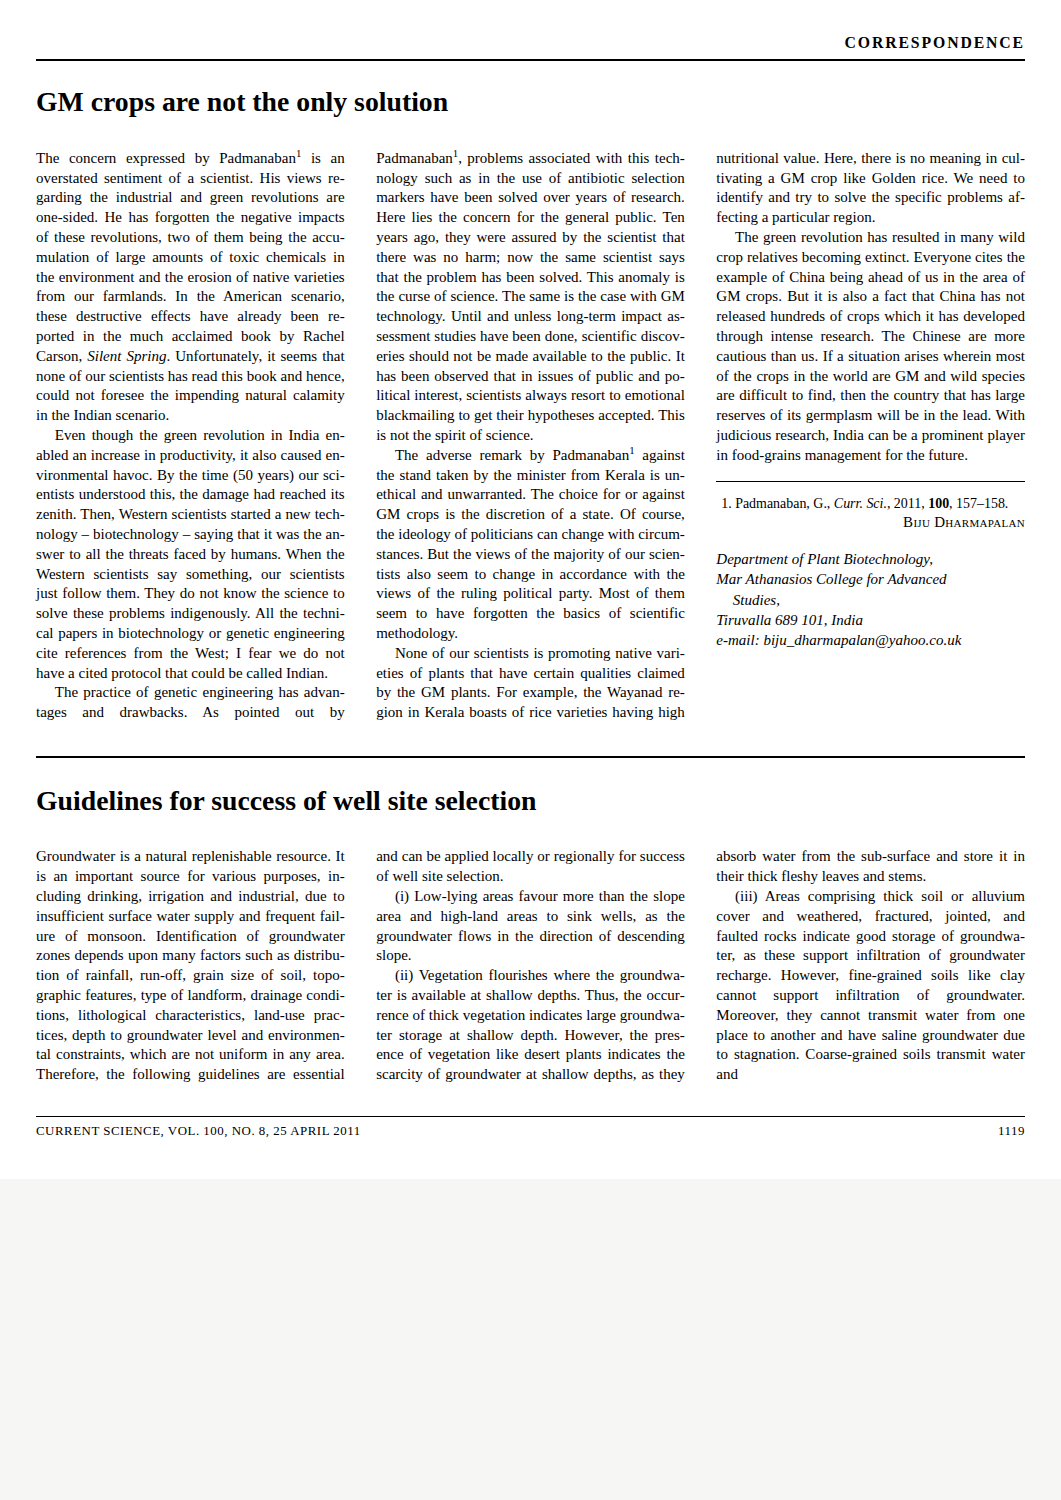CORRESPONDENCE
GM crops are not the only solution
The concern expressed by Padmanaban1 is an overstated sentiment of a scientist. His views regarding the industrial and green revolutions are one-sided. He has forgotten the negative impacts of these revolutions, two of them being the accumulation of large amounts of toxic chemicals in the environment and the erosion of native varieties from our farmlands. In the American scenario, these destructive effects have already been reported in the much acclaimed book by Rachel Carson, Silent Spring. Unfortunately, it seems that none of our scientists has read this book and hence, could not foresee the impending natural calamity in the Indian scenario.
Even though the green revolution in India enabled an increase in productivity, it also caused environmental havoc. By the time (50 years) our scientists understood this, the damage had reached its zenith. Then, Western scientists started a new technology – biotechnology – saying that it was the answer to all the threats faced by humans. When the Western scientists say something, our scientists just follow them. They do not know the science to solve these problems indigenously. All the technical papers in biotechnology or genetic engineering cite references from the West; I fear we do not have a cited protocol that could be called Indian.
The practice of genetic engineering has advantages and drawbacks. As pointed out by Padmanaban1, problems associated with this technology such as in the use of antibiotic selection markers have been solved over years of research. Here lies the concern for the general public. Ten years ago, they were assured by the scientist that there was no harm; now the same scientist says that the problem has been solved. This anomaly is the curse of science. The same is the case with GM technology. Until and unless long-term impact assessment studies have been done, scientific discoveries should not be made available to the public. It has been observed that in issues of public and political interest, scientists always resort to emotional blackmailing to get their hypotheses accepted. This is not the spirit of science.
The adverse remark by Padmanaban1 against the stand taken by the minister from Kerala is unethical and unwarranted. The choice for or against GM crops is the discretion of a state. Of course, the ideology of politicians can change with circumstances. But the views of the majority of our scientists also seem to change in accordance with the views of the ruling political party. Most of them seem to have forgotten the basics of scientific methodology.
None of our scientists is promoting native varieties of plants that have certain qualities claimed by the GM plants. For example, the Wayanad region in Kerala boasts of rice varieties having high nutritional value. Here, there is no meaning in cultivating a GM crop like Golden rice. We need to identify and try to solve the specific problems affecting a particular region.
The green revolution has resulted in many wild crop relatives becoming extinct. Everyone cites the example of China being ahead of us in the area of GM crops. But it is also a fact that China has not released hundreds of crops which it has developed through intense research. The Chinese are more cautious than us. If a situation arises wherein most of the crops in the world are GM and wild species are difficult to find, then the country that has large reserves of its germplasm will be in the lead. With judicious research, India can be a prominent player in food-grains management for the future.
Padmanaban, G., Curr. Sci., 2011, 100, 157–158.
Biju Dharmapalan
Department of Plant Biotechnology,
Mar Athanasios College for Advanced
Studies,
Tiruvalla 689 101, India
e-mail: biju_dharmapalan@yahoo.co.uk
Guidelines for success of well site selection
Groundwater is a natural replenishable resource. It is an important source for various purposes, including drinking, irrigation and industrial, due to insufficient surface water supply and frequent failure of monsoon. Identification of groundwater zones depends upon many factors such as distribution of rainfall, run-off, grain size of soil, topographic features, type of landform, drainage conditions, lithological characteristics, land-use practices, depth to groundwater level and environmental constraints, which are not uniform in any area. Therefore, the following guidelines are essential and can be applied locally or regionally for success of well site selection.
(i) Low-lying areas favour more than the slope area and high-land areas to sink wells, as the groundwater flows in the direction of descending slope.
(ii) Vegetation flourishes where the groundwater is available at shallow depths. Thus, the occurrence of thick vegetation indicates large groundwater storage at shallow depth. However, the presence of vegetation like desert plants indicates the scarcity of groundwater at shallow depths, as they absorb water from the sub-surface and store it in their thick fleshy leaves and stems.
(iii) Areas comprising thick soil or alluvium cover and weathered, fractured, jointed, and faulted rocks indicate good storage of groundwater, as these support infiltration of groundwater recharge. However, fine-grained soils like clay cannot support infiltration of groundwater. Moreover, they cannot transmit water from one place to another and have saline groundwater due to stagnation. Coarse-grained soils transmit water and
CURRENT SCIENCE, VOL. 100, NO. 8, 25 APRIL 2011 1119